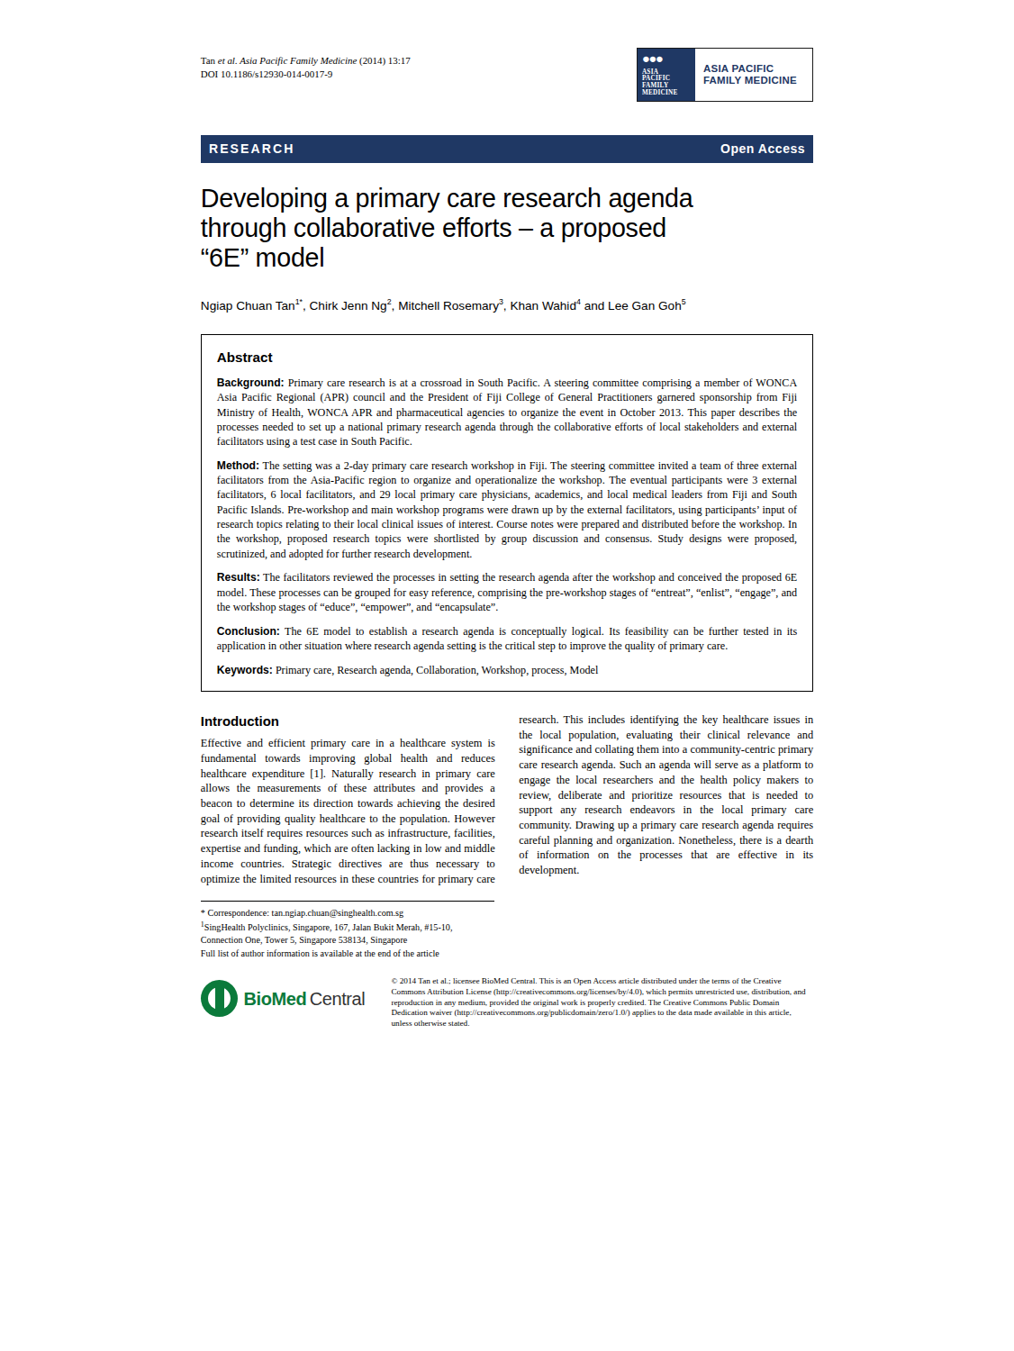Tan et al. Asia Pacific Family Medicine (2014) 13:17
DOI 10.1186/s12930-014-0017-9
●●●
ASIA PACIFIC FAMILY MEDICINE
ASIA PACIFIC FAMILY MEDICINE
RESEARCH
Open Access
Developing a primary care research agenda
through collaborative efforts – a proposed
“6E” model
Ngiap Chuan Tan1*, Chirk Jenn Ng2, Mitchell Rosemary3, Khan Wahid4 and Lee Gan Goh5
Abstract
Background: Primary care research is at a crossroad in South Pacific. A steering committee comprising a member of WONCA Asia Pacific Regional (APR) council and the President of Fiji College of General Practitioners garnered sponsorship from Fiji Ministry of Health, WONCA APR and pharmaceutical agencies to organize the event in October 2013. This paper describes the processes needed to set up a national primary research agenda through the collaborative efforts of local stakeholders and external facilitators using a test case in South Pacific.
Method: The setting was a 2-day primary care research workshop in Fiji. The steering committee invited a team of three external facilitators from the Asia-Pacific region to organize and operationalize the workshop. The eventual participants were 3 external facilitators, 6 local facilitators, and 29 local primary care physicians, academics, and local medical leaders from Fiji and South Pacific Islands. Pre-workshop and main workshop programs were drawn up by the external facilitators, using participants’ input of research topics relating to their local clinical issues of interest. Course notes were prepared and distributed before the workshop. In the workshop, proposed research topics were shortlisted by group discussion and consensus. Study designs were proposed, scrutinized, and adopted for further research development.
Results: The facilitators reviewed the processes in setting the research agenda after the workshop and conceived the proposed 6E model. These processes can be grouped for easy reference, comprising the pre-workshop stages of “entreat”, “enlist”, “engage”, and the workshop stages of “educe”, “empower”, and “encapsulate”.
Conclusion: The 6E model to establish a research agenda is conceptually logical. Its feasibility can be further tested in its application in other situation where research agenda setting is the critical step to improve the quality of primary care.
Keywords: Primary care, Research agenda, Collaboration, Workshop, process, Model
Introduction
Effective and efficient primary care in a healthcare system is fundamental towards improving global health and reduces healthcare expenditure [1]. Naturally research in primary care allows the measurements of these attributes and provides a beacon to determine its direction towards achieving the desired goal of providing quality healthcare to the population. However research itself requires resources such as infrastructure, facilities, expertise and funding, which are often lacking in low and middle income countries. Strategic directives are thus necessary to optimize the limited resources in these countries for primary care research. This includes identifying the key healthcare issues in the local population, evaluating their clinical relevance and significance and collating them into a community-centric primary care research agenda. Such an agenda will serve as a platform to engage the local researchers and the health policy makers to review, deliberate and prioritize resources that is needed to support any research endeavors in the local primary care community. Drawing up a primary care research agenda requires careful planning and organization. Nonetheless, there is a dearth of information on the processes that are effective in its development.
* Correspondence: tan.ngiap.chuan@singhealth.com.sg
1SingHealth Polyclinics, Singapore, 167, Jalan Bukit Merah, #15-10, Connection One, Tower 5, Singapore 538134, Singapore
Full list of author information is available at the end of the article
BioMed Central
© 2014 Tan et al.; licensee BioMed Central. This is an Open Access article distributed under the terms of the Creative Commons Attribution License (http://creativecommons.org/licenses/by/4.0), which permits unrestricted use, distribution, and reproduction in any medium, provided the original work is properly credited. The Creative Commons Public Domain Dedication waiver (http://creativecommons.org/publicdomain/zero/1.0/) applies to the data made available in this article, unless otherwise stated.